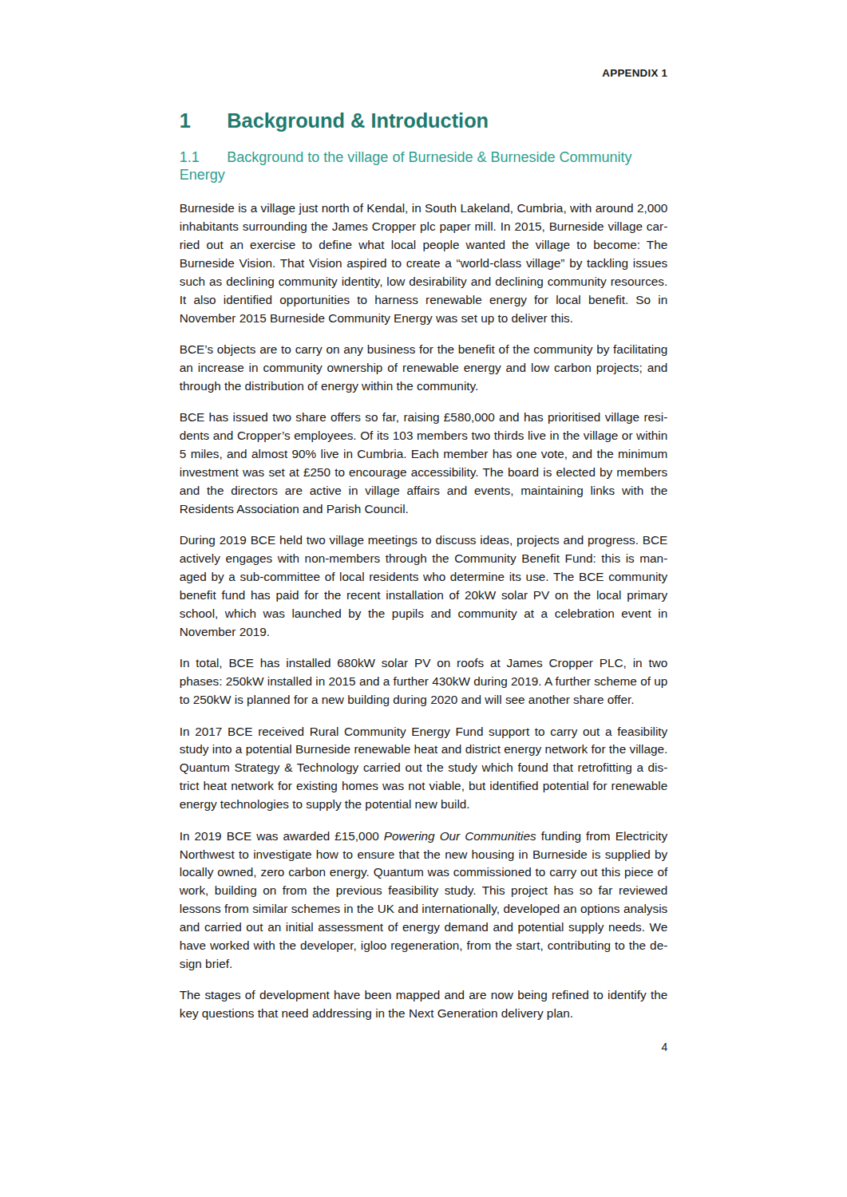APPENDIX 1
1 Background & Introduction
1.1 Background to the village of Burneside & Burneside Community Energy
Burneside is a village just north of Kendal, in South Lakeland, Cumbria, with around 2,000 inhabitants surrounding the James Cropper plc paper mill. In 2015, Burneside village carried out an exercise to define what local people wanted the village to become: The Burneside Vision. That Vision aspired to create a “world-class village” by tackling issues such as declining community identity, low desirability and declining community resources. It also identified opportunities to harness renewable energy for local benefit. So in November 2015 Burneside Community Energy was set up to deliver this.
BCE’s objects are to carry on any business for the benefit of the community by facilitating an increase in community ownership of renewable energy and low carbon projects; and through the distribution of energy within the community.
BCE has issued two share offers so far, raising £580,000 and has prioritised village residents and Cropper’s employees. Of its 103 members two thirds live in the village or within 5 miles, and almost 90% live in Cumbria. Each member has one vote, and the minimum investment was set at £250 to encourage accessibility. The board is elected by members and the directors are active in village affairs and events, maintaining links with the Residents Association and Parish Council.
During 2019 BCE held two village meetings to discuss ideas, projects and progress. BCE actively engages with non-members through the Community Benefit Fund: this is managed by a sub-committee of local residents who determine its use. The BCE community benefit fund has paid for the recent installation of 20kW solar PV on the local primary school, which was launched by the pupils and community at a celebration event in November 2019.
In total, BCE has installed 680kW solar PV on roofs at James Cropper PLC, in two phases: 250kW installed in 2015 and a further 430kW during 2019. A further scheme of up to 250kW is planned for a new building during 2020 and will see another share offer.
In 2017 BCE received Rural Community Energy Fund support to carry out a feasibility study into a potential Burneside renewable heat and district energy network for the village. Quantum Strategy & Technology carried out the study which found that retrofitting a district heat network for existing homes was not viable, but identified potential for renewable energy technologies to supply the potential new build.
In 2019 BCE was awarded £15,000 Powering Our Communities funding from Electricity Northwest to investigate how to ensure that the new housing in Burneside is supplied by locally owned, zero carbon energy. Quantum was commissioned to carry out this piece of work, building on from the previous feasibility study. This project has so far reviewed lessons from similar schemes in the UK and internationally, developed an options analysis and carried out an initial assessment of energy demand and potential supply needs. We have worked with the developer, igloo regeneration, from the start, contributing to the design brief.
The stages of development have been mapped and are now being refined to identify the key questions that need addressing in the Next Generation delivery plan.
4